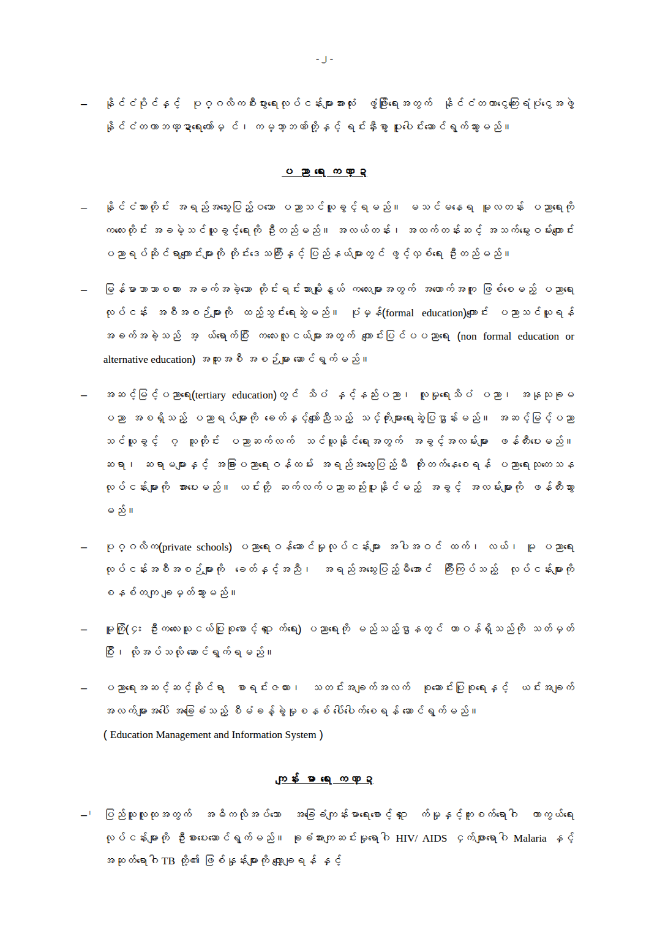-၂-
နိုင်ငံပိုင်နှင့် ပုဂ္ဂလိကစီးပွားရေးလုပ်ငန်းများအားလုံး ဖွံ့ဖြိုးရေးအတွက် နိုင်ငံတကာငွေကြေးရံပုံငွေအဖွဲ့ နိုင်ငံတကာဘဏ္ဍာရေးကော်မှ င်၊ ကမ္ဘာ့ဘဏ်တို့နှင့် ရင်းနှီးစွာ ပူးပေါင်းဆောင်ရွက်သွားမည်။
ပ ညာ ရေး ကဏ္ဍ
နိုင်ငံသားတိုင်း အရည်အသွေးပြည့်ဝသော ပညာသင်ယူခွင့်ရမည်။ မသင်မနေရ မူလတန်း ပညာရေးကို ကလေးတိုင်း အခမဲ့သင်ယူခွင့်ရေးကို ဦးတည်မည်။ အလယ်တန်း၊ အထက်တန်းဆင့် အသက်မွေးဝမ်းကျောင်း ပညာရပ်ဆိုင်ရာကျောင်းများကို တိုင်းဒေသကြီးနှင့် ပြည်နယ်များတွင် ဖွင့်လှစ်ရေး ဦးတည်မည်။
မြန်မာဘာသာစကား အခက်အခဲ့သော တိုင်းရင်းသားမျိုးနွယ် ကလေးများအတွက် အထောက်အကူ ဖြစ်စေမည့် ပညာရေးလုပ်ငန်း အစီအစဉ်များကို ထည့်သွင်းရေးဆွဲမည်။ ပုံမှန်(formal education)ကျောင်း ပညာသင်ယူရန် အခက်အခဲ့သည် အ့ ယ်ရောက်ပြီး ကလေးလူငယ်များအတွက် ကျောင်းပြင်ပပညာရေး (non formal education or alternative education) အထူးအစီ အစဉ်များ ဆောင်ရွက်မည်။
အဆင့်မြင့်ပညာရေး(tertiary education)တွင် သိပံ နှင့်နည်းပညာ၊ လူမှုရေးသိပံ ပညာ၊ အနုသုခုမ ပညာ အစရှိသည့် ပညာရပ်များကို ခေတ်နှင့်လျော်ညီသည့် သင်္ကိုးများရေးဆွဲပြဌာန်းမည်။ အဆင့်မြင့်ပညာသင်ယူခွင့် ဂ့ သူတိုင်း ပညာဆက်လက် သင်ယူနိုင်ရေးအတွက် အခွင့်အလမ်းများ ဖန်တီးပေးမည်။ ဆရာ၊ ဆရာမများနှင့် အခြားပညာရေးဝန်ထမ်း အရည်အသွေးပြည့်မီ တိုးတက်နေစေရန် ပညာရေးသုတေသနလုပ်ငန်းများကို အားပေးမည်။ ယင်းတို့ ဆက်လက်ပညာဆည်းပူးနိုင်မည့် အခွင့် အလမ်းများကို ဖန်တီးသွားမည်။
ပုဂ္ဂလိက(private schools) ပညာရေးဝန်ဆောင်မှုလုပ်ငန်းများ အပါအဝင် ထက်၊ လယ်၊ မူ ပညာရေး လုပ်ငန်းအစီအစဉ်များကို ခေတ်နှင့်အညီ၊ အရည်အသွေးပြည့်မီအောင် ကြီးကြပ်သည့် လုပ်ငန်းများကို စနစ်တကျ ချမှတ်သွားမည်။
မူကြို(၄ းဦးကလေးသူငယ်ပြုစုစောင့်ရှ ောက်ရေး) ပညာရေးကို မည်သည့်ဌာနတွင် တာဝန်ရှိသည်ကို သတ်မှတ်ပြီး၊ လိုအပ်သလို ဆောင်ရွက်ရမည်။
ပညာရေးအဆင့်ဆင့်ဆိုင်ရာ စာရင်းဇယား၊ သတင်းအချက်အလက် စုဆောင်းပြုစုရေးနှင့် ယင်းအချက် အလက်များအပေါ် အခြေခံသည့် စီမံခန့်ခွဲမှုစနစ် ပေါ်ပေါက်စေရန် ဆောင်ရွက်မည်။
( Education Management and Information System )
ကျန်း မာ ရေး ကဏ္ဍ
၊ပြည်သူလူထုအတွက် အဓိကလိုအပ်သော အခြေခံကျန်းမာရေးစောင့်ရှ ောက်မှုနှင့်ကူးစက်ရောဂါ ကာကွယ်ရေး လုပ်ငန်းများကို ဦးစားပေးဆောင်ရွက်မည်။ ခုခံအားကျဆင်းမှုရောဂါ HIV/ AIDS ငှက်ဖျားရောဂါ Malaria နှင့် အဆုတ်ရောဂါ TB တို့၏ ဖြစ်နှုန်းများကို လျှော့ချရန် နှင့်